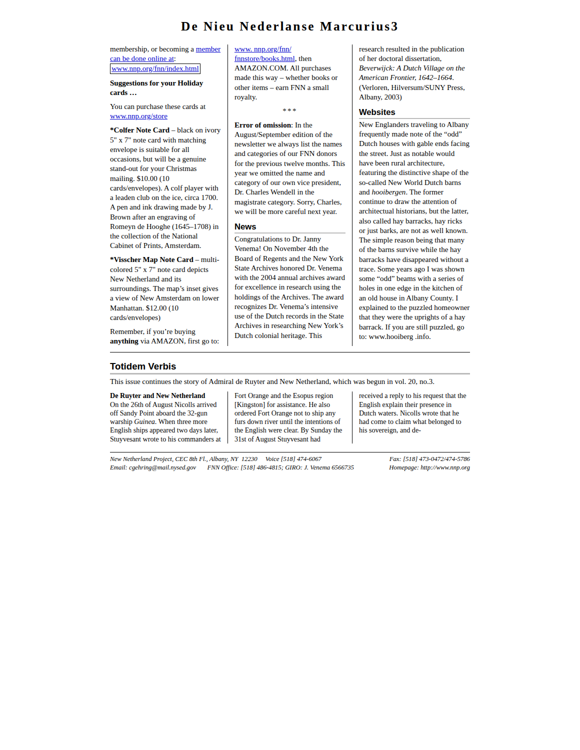De Nieu Nederlanse Marcurius3
membership, or becoming a member can be done online at: www.nnp.org/fnn/index.html
Suggestions for your Holiday cards …
You can purchase these cards at www.nnp.org/store
*Colfer Note Card – black on ivory 5" x 7" note card with matching envelope is suitable for all occasions, but will be a genuine stand-out for your Christmas mailing. $10.00 (10 cards/envelopes). A colf player with a leaden club on the ice, circa 1700. A pen and ink drawing made by J. Brown after an engraving of Romeyn de Hooghe (1645–1708) in the collection of the National Cabinet of Prints, Amsterdam.
*Visscher Map Note Card – multi-colored 5" x 7" note card depicts New Netherland and its surroundings. The map’s inset gives a view of New Amsterdam on lower Manhattan. $12.00 (10 cards/envelopes)
Remember, if you’re buying anything via AMAZON, first go to: www. nnp.org/fnn/ fnnstore/books.html, then AMAZON.COM. All purchases made this way – whether books or other items – earn FNN a small royalty.
***
Error of omission: In the August/September edition of the newsletter we always list the names and categories of our FNN donors for the previous twelve months. This year we omitted the name and category of our own vice president, Dr. Charles Wendell in the magistrate category. Sorry, Charles, we will be more careful next year.
News
Congratulations to Dr. Janny Venema! On November 4th the Board of Regents and the New York State Archives honored Dr. Venema with the 2004 annual archives award for excellence in research using the holdings of the Archives. The award recognizes Dr. Venema’s intensive use of the Dutch records in the State Archives in researching New York’s Dutch colonial heritage. This research resulted in the publication of her doctoral dissertation, Beverwijck: A Dutch Village on the American Frontier, 1642–1664. (Verloren, Hilversum/SUNY Press, Albany, 2003)
Websites
New Englanders traveling to Albany frequently made note of the “odd” Dutch houses with gable ends facing the street. Just as notable would have been rural architecture, featuring the distinctive shape of the so-called New World Dutch barns and hooibergen. The former continue to draw the attention of architectual historians, but the latter, also called hay barracks, hay ricks or just barks, are not as well known. The simple reason being that many of the barns survive while the hay barracks have disappeared without a trace. Some years ago I was shown some “odd” beams with a series of holes in one edge in the kitchen of an old house in Albany County. I explained to the puzzled homeowner that they were the uprights of a hay barrack. If you are still puzzled, go to: www.hooiberg .info.
Totidem Verbis
This issue continues the story of Admiral de Ruyter and New Netherland, which was begun in vol. 20, no.3.
De Ruyter and New Netherland
On the 26th of August Nicolls arrived off Sandy Point aboard the 32-gun warship Guinea. When three more English ships appeared two days later, Stuyvesant wrote to his commanders at Fort Orange and the Esopus region [Kingston] for assistance. He also ordered Fort Orange not to ship any furs down river until the intentions of the English were clear. By Sunday the 31st of August Stuyvesant had received a reply to his request that the English explain their presence in Dutch waters. Nicolls wrote that he had come to claim what belonged to his sovereign, and de-
New Netherland Project, CEC 8th Fl., Albany, NY 12230 Voice [518] 474-6067
Email: cgehring@mail.nysed.gov FNN Office: [518] 486-4815; GIRO: J. Venema 6566735
Fax: [518] 473-0472/474-5786
Homepage: http://www.nnp.org